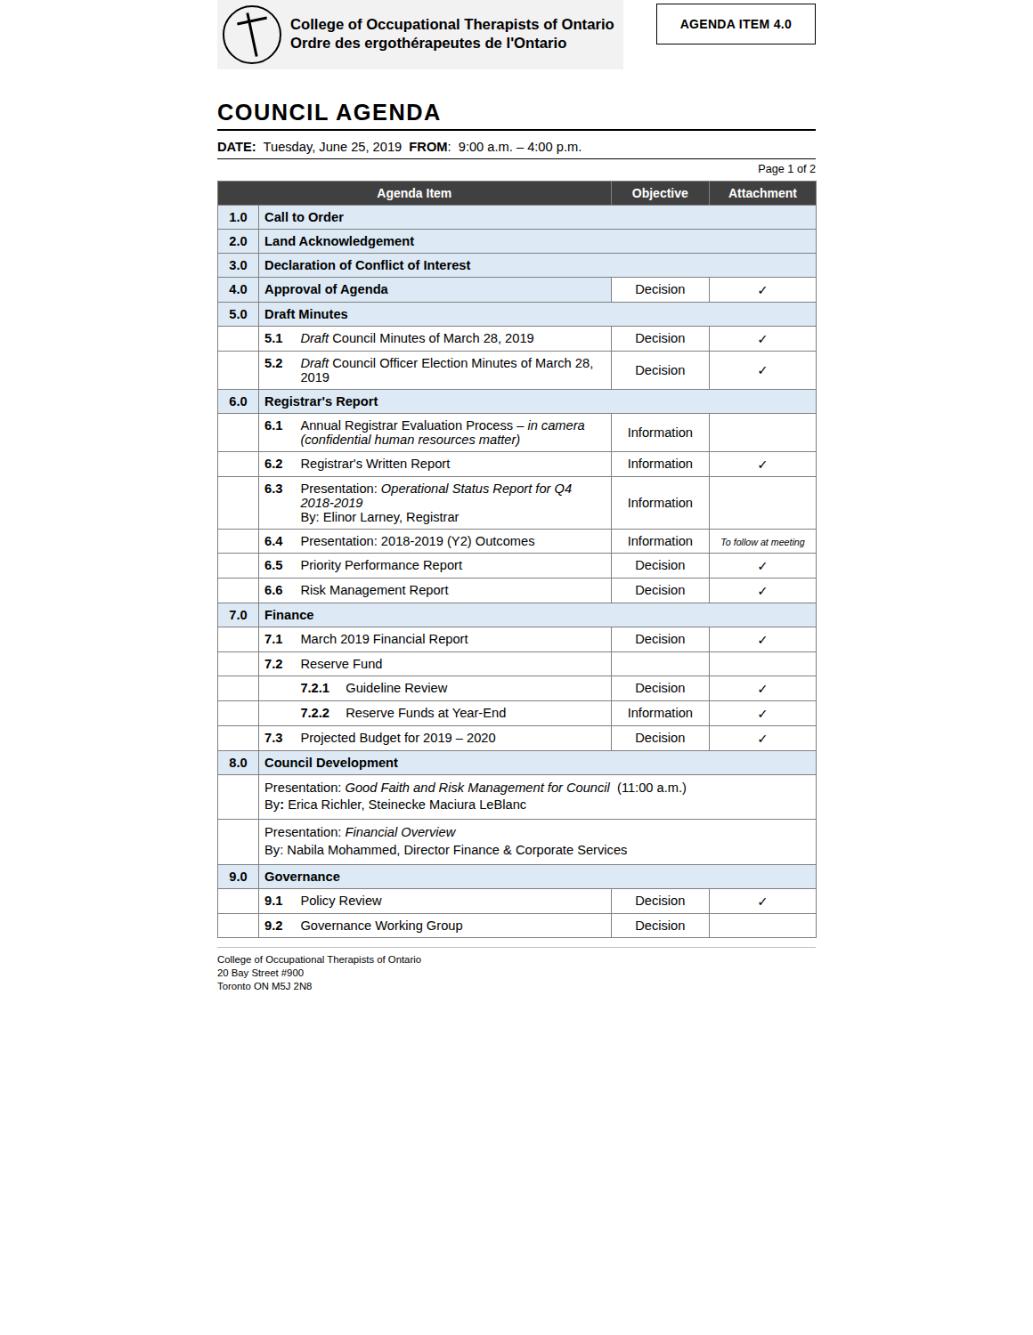College of Occupational Therapists of Ontario
Ordre des ergothérapeutes de l'Ontario
AGENDA ITEM 4.0
COUNCIL AGENDA
DATE: Tuesday, June 25, 2019 FROM: 9:00 a.m. – 4:00 p.m.
Page 1 of 2
| Agenda Item | Objective | Attachment |
| --- | --- | --- |
| 1.0 | Call to Order |
| 2.0 | Land Acknowledgement |
| 3.0 | Declaration of Conflict of Interest |
| 4.0 | Approval of Agenda | Decision | ✓ |
| 5.0 | Draft Minutes |
| | 5.1 Draft Council Minutes of March 28, 2019 | Decision | ✓ |
| | 5.2 Draft Council Officer Election Minutes of March 28, 2019 | Decision | ✓ |
| 6.0 | Registrar's Report |
| | 6.1 Annual Registrar Evaluation Process – in camera (confidential human resources matter) | Information | |
| | 6.2 Registrar's Written Report | Information | ✓ |
| | 6.3 Presentation: Operational Status Report for Q4 2018-2019 By: Elinor Larney, Registrar | Information | |
| | 6.4 Presentation: 2018-2019 (Y2) Outcomes | Information | To follow at meeting |
| | 6.5 Priority Performance Report | Decision | ✓ |
| | 6.6 Risk Management Report | Decision | ✓ |
| 7.0 | Finance |
| | 7.1 March 2019 Financial Report | Decision | ✓ |
| | 7.2 Reserve Fund | | |
| | 7.2.1 Guideline Review | Decision | ✓ |
| | 7.2.2 Reserve Funds at Year-End | Information | ✓ |
| | 7.3 Projected Budget for 2019 – 2020 | Decision | ✓ |
| 8.0 | Council Development |
| | Presentation: Good Faith and Risk Management for Council (11:00 a.m.) By : Erica Richler, Steinecke Maciura LeBlanc |
| | Presentation: Financial Overview By: Nabila Mohammed, Director Finance & Corporate Services |
| 9.0 | Governance |
| | 9.1 Policy Review | Decision | ✓ |
| | 9.2 Governance Working Group | Decision | |
College of Occupational Therapists of Ontario
20 Bay Street #900
Toronto ON M5J 2N8